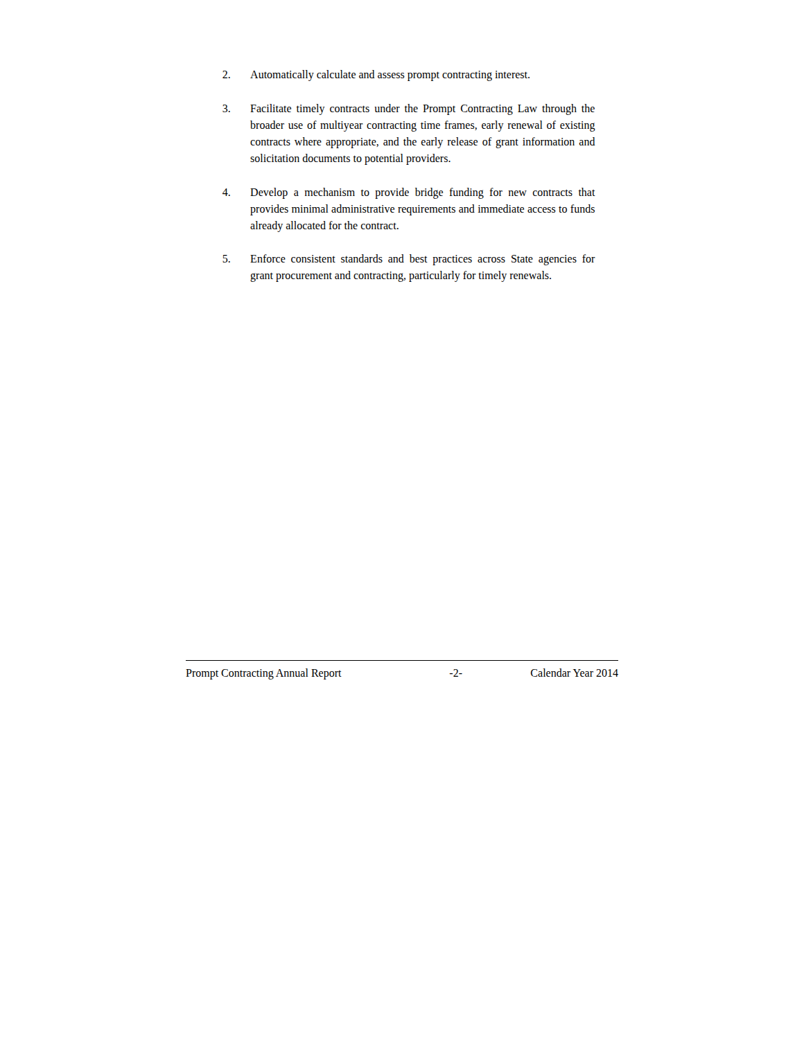Automatically calculate and assess prompt contracting interest.
Facilitate timely contracts under the Prompt Contracting Law through the broader use of multiyear contracting time frames, early renewal of existing contracts where appropriate, and the early release of grant information and solicitation documents to potential providers.
Develop a mechanism to provide bridge funding for new contracts that provides minimal administrative requirements and immediate access to funds already allocated for the contract.
Enforce consistent standards and best practices across State agencies for grant procurement and contracting, particularly for timely renewals.
Prompt Contracting Annual Report
-2-
Calendar Year 2014